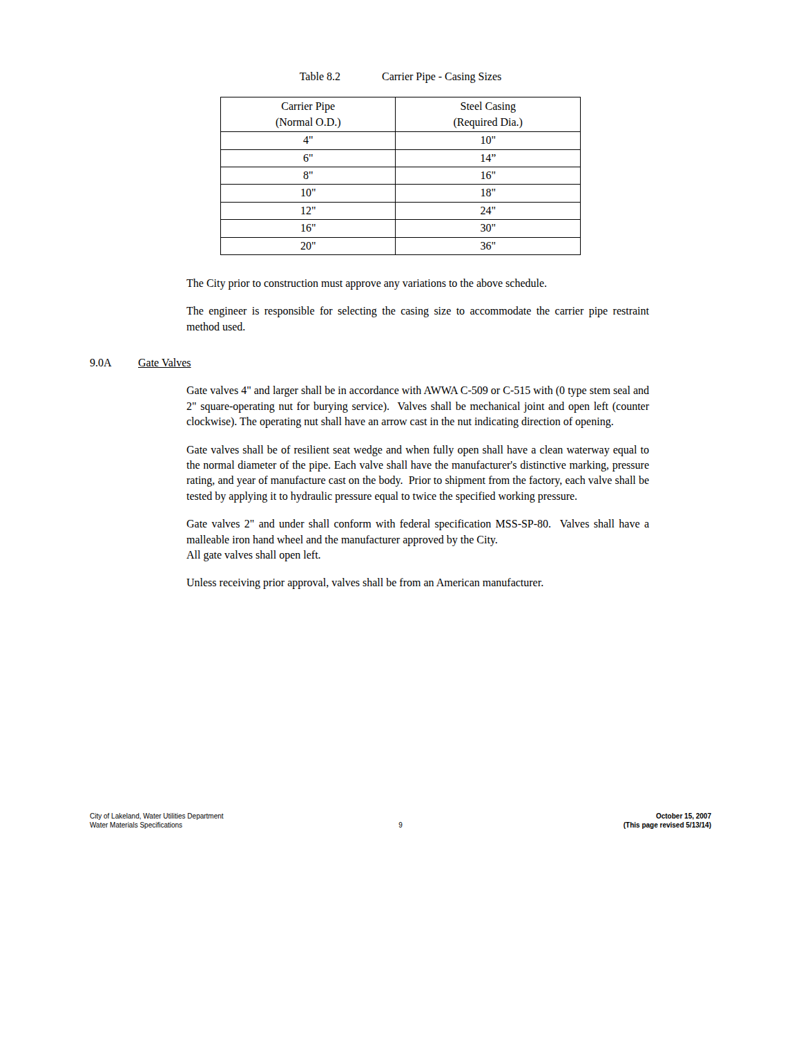Table 8.2 Carrier Pipe - Casing Sizes
| Carrier Pipe (Normal O.D.) | Steel Casing (Required Dia.) |
| --- | --- |
| 4" | 10" |
| 6" | 14” |
| 8" | 16" |
| 10" | 18" |
| 12" | 24" |
| 16" | 30" |
| 20" | 36" |
The City prior to construction must approve any variations to the above schedule.
The engineer is responsible for selecting the casing size to accommodate the carrier pipe restraint method used.
9.0A Gate Valves
Gate valves 4" and larger shall be in accordance with AWWA C-509 or C-515 with (0 type stem seal and 2" square-operating nut for burying service). Valves shall be mechanical joint and open left (counter clockwise). The operating nut shall have an arrow cast in the nut indicating direction of opening.
Gate valves shall be of resilient seat wedge and when fully open shall have a clean waterway equal to the normal diameter of the pipe. Each valve shall have the manufacturer's distinctive marking, pressure rating, and year of manufacture cast on the body. Prior to shipment from the factory, each valve shall be tested by applying it to hydraulic pressure equal to twice the specified working pressure.
Gate valves 2" and under shall conform with federal specification MSS-SP-80. Valves shall have a malleable iron hand wheel and the manufacturer approved by the City.
All gate valves shall open left.
Unless receiving prior approval, valves shall be from an American manufacturer.
| City of Lakeland, Water Utilities Department | | October 15, 2007 |
| Water Materials Specifications | 9 | (This page revised 5/13/14) |